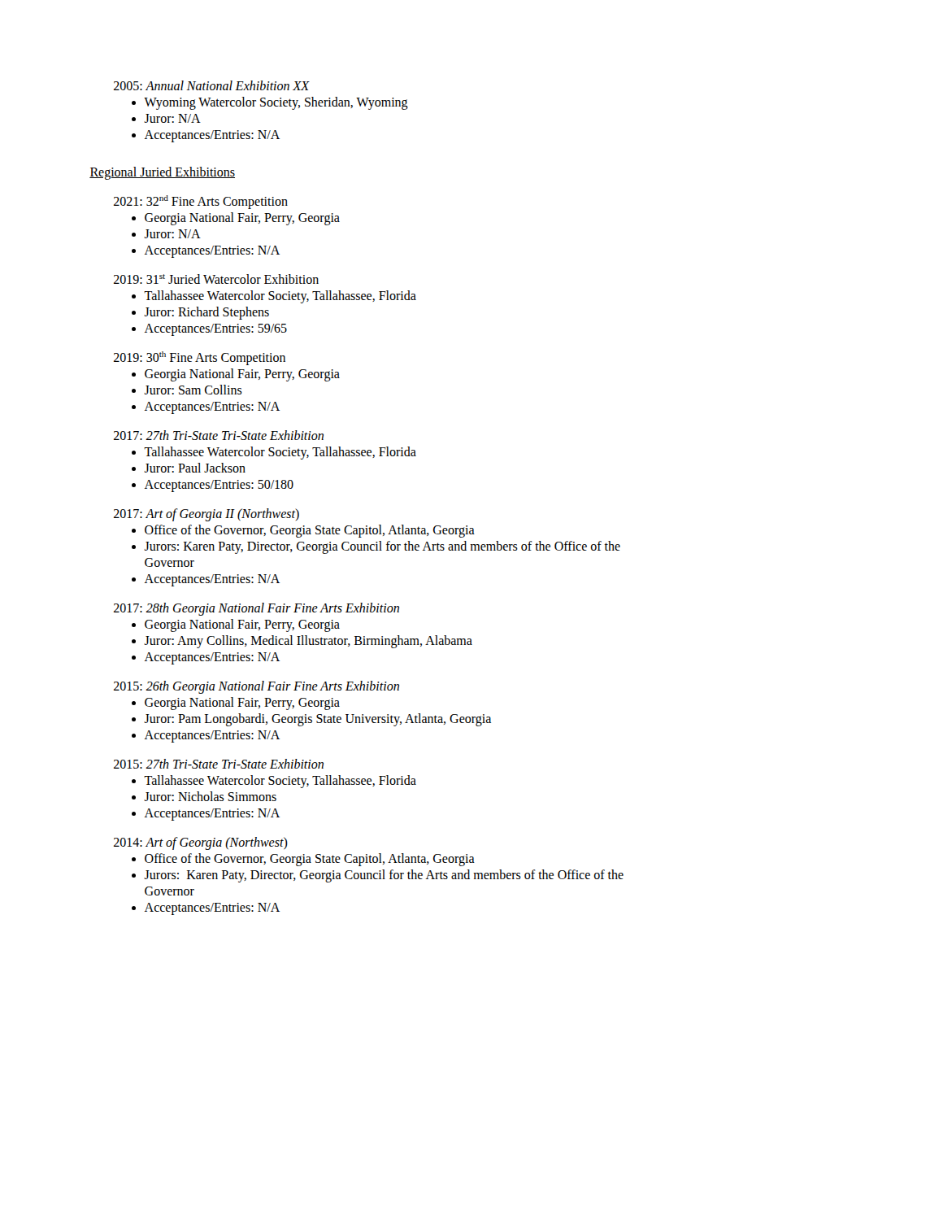2005: Annual National Exhibition XX
Wyoming Watercolor Society, Sheridan, Wyoming
Juror: N/A
Acceptances/Entries: N/A
Regional Juried Exhibitions
2021: 32nd Fine Arts Competition
Georgia National Fair, Perry, Georgia
Juror: N/A
Acceptances/Entries: N/A
2019: 31st Juried Watercolor Exhibition
Tallahassee Watercolor Society, Tallahassee, Florida
Juror: Richard Stephens
Acceptances/Entries: 59/65
2019: 30th Fine Arts Competition
Georgia National Fair, Perry, Georgia
Juror: Sam Collins
Acceptances/Entries: N/A
2017: 27th Tri-State Tri-State Exhibition
Tallahassee Watercolor Society, Tallahassee, Florida
Juror: Paul Jackson
Acceptances/Entries: 50/180
2017: Art of Georgia II (Northwest)
Office of the Governor, Georgia State Capitol, Atlanta, Georgia
Jurors: Karen Paty, Director, Georgia Council for the Arts and members of the Office of the Governor
Acceptances/Entries: N/A
2017: 28th Georgia National Fair Fine Arts Exhibition
Georgia National Fair, Perry, Georgia
Juror: Amy Collins, Medical Illustrator, Birmingham, Alabama
Acceptances/Entries: N/A
2015: 26th Georgia National Fair Fine Arts Exhibition
Georgia National Fair, Perry, Georgia
Juror: Pam Longobardi, Georgis State University, Atlanta, Georgia
Acceptances/Entries: N/A
2015: 27th Tri-State Tri-State Exhibition
Tallahassee Watercolor Society, Tallahassee, Florida
Juror: Nicholas Simmons
Acceptances/Entries: N/A
2014: Art of Georgia (Northwest)
Office of the Governor, Georgia State Capitol, Atlanta, Georgia
Jurors: Karen Paty, Director, Georgia Council for the Arts and members of the Office of the Governor
Acceptances/Entries: N/A